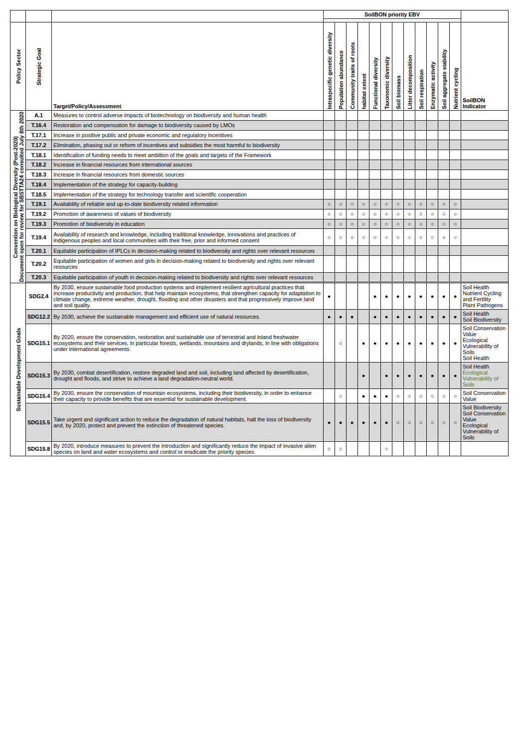| | | | SoilBON priority EBV | |
| --- | --- | --- | --- | --- |
| Policy Sector | Strategic Goal | Target/Policy/Assessment | Intraspecific genetic diversity | Population abundance | Community traits of roots | habitat extent | Functional diversity | Taxonomic diversity | Soil biomass | Litter decomposition | Soil respiration | Enzymatic activity | Soil aggregate stability | Nutrient cycling | SoilBON Indicator |
| Convention on Biological Diversity (Post-2020) Document open for review for SBSTTA24 consulted July 8th 2020 | A.1 | Measures to control adverse impacts of biotechnology on biodiversity and human health | | | | | | | | | | | | | |
| T.16.4 | Restoration and compensation for damage to biodiversity caused by LMOs | | | | | | | | | | | | | |
| T.17.1 | Increase in positive public and private economic and regulatory incentives | | | | | | | | | | | | | |
| T.17.2 | Elimination, phasing out or reform of incentives and subsidies the most harmful to biodiversity | | | | | | | | | | | | | |
| T.18.1 | Identification of funding needs to meet ambition of the goals and targets of the Framework | | | | | | | | | | | | | |
| T.18.2 | Increase in financial resources from international sources | | | | | | | | | | | | | |
| T.18.3 | Increase in financial resources from domestic sources | | | | | | | | | | | | | |
| T.18.4 | Implementation of the strategy for capacity-building | | | | | | | | | | | | | |
| T.18.5 | Implementation of the strategy for technology transfer and scientific cooperation | | | | | | | | | | | | | |
| T.19.1 | Availability of reliable and up-to-date biodiversity related information | ○ | ○ | ○ | ○ | ○ | ○ | ○ | ○ | ○ | ○ | ○ | ○ | |
| T.19.2 | Promotion of awareness of values of biodiversity | ○ | ○ | ○ | ○ | ○ | ○ | ○ | ○ | ○ | ○ | ○ | ○ | |
| T.19.3 | Promotion of biodiversity in education | ○ | ○ | ○ | ○ | ○ | ○ | ○ | ○ | ○ | ○ | ○ | ○ | |
| T.19.4 | Availability of research and knowledge, including traditional knowledge, innovations and practices of indigenous peoples and local communities with their free, prior and informed consent | ○ | ○ | ○ | ○ | ○ | ○ | ○ | ○ | ○ | ○ | ○ | ○ | |
| T.20.1 | Equitable participation of IPLCs in decision-making related to biodiversity and rights over relevant resources | | | | | | | | | | | | | |
| T.20.2 | Equitable participation of women and girls in decision-making related to biodiversity and rights over relevant resources | | | | | | | | | | | | | |
| T.20.3 | Equitable participation of youth in decision-making related to biodiversity and rights over relevant resources | | | | | | | | | | | | | |
| Sustainable Development Goals | SDG2.4 | By 2030, ensure sustainable food production systems and implement resilient agricultural practices that increase productivity and production, that help maintain ecosystems, that strengthen capacity for adaptation to climate change, extreme weather, drought, flooding and other disasters and that progressively improve land and soil quality. | ● | | | | ● | ● | ● | ● | ● | ● | ● | ● | Soil Health Nutrient Cycling and Fertility Plant Pathogens |
| SDG12.2 | By 2030, achieve the sustainable management and efficient use of natural resources. | ● | ● | ● | | ● | ● | ● | ● | ● | ● | ● | ● | Soil Health Soil Biodiversity |
| SDG15.1 | By 2020, ensure the conservation, restoration and sustainable use of terrestrial and inland freshwater ecosystems and their services, in particular forests, wetlands, mountains and drylands, in line with obligations under international agreements. | | ○ | | ● | ● | ● | ● | ● | ● | ● | ● | ● | Soil Conservation Value Ecological Vulnerability of Soils Soil Health |
| SDG15.3 | By 2030, combat desertification, restore degraded land and soil, including land affected by desertification, drought and floods, and strive to achieve a land degradation-neutral world. | | | | ● | | ● | ● | ● | ● | ● | ● | ● | Soil Health Ecological Vulnerability of Soils |
| SDG15.4 | By 2030, ensure the conservation of mountain ecosystems, including their biodiversity, in order to enhance their capacity to provide benefits that are essential for sustainable development. | | ○ | | ● | ● | ● | ○ | ○ | ○ | ○ | ○ | ○ | Soil Conservation Value |
| SDG15.5 | Take urgent and significant action to reduce the degradation of natural habitats, halt the loss of biodiversity and, by 2020, protect and prevent the extinction of threatened species. | ● | ● | ● | ● | ● | ● | ○ | ○ | ○ | ○ | ○ | ○ | Soil Biodiversity Soil Conservation Value Ecological Vulnerability of Soils |
| SDG15.8 | By 2020, introduce measures to prevent the introduction and significantly reduce the impact of invasive alien species on land and water ecosystems and control or eradicate the priority species. | ○ | ○ | | | | ○ | | | | | | | |